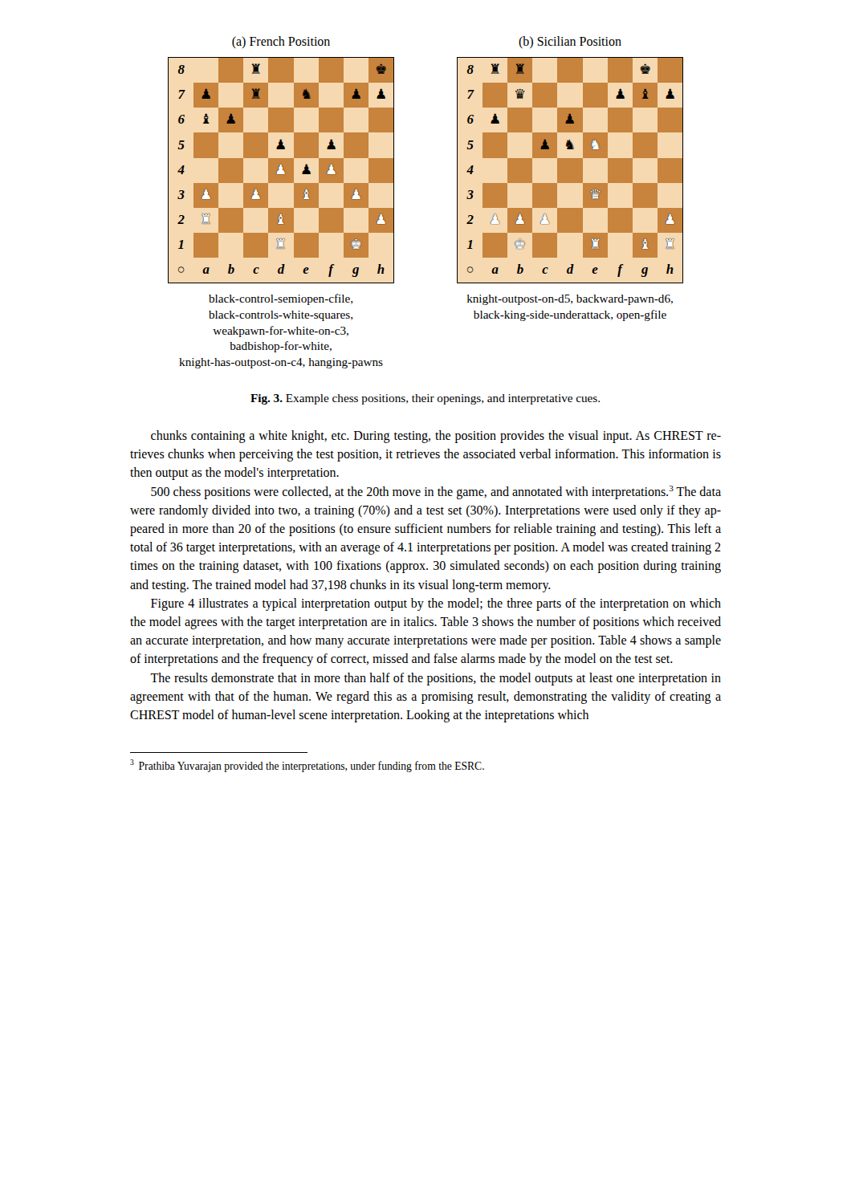(a) French Position
| 8 | | | ♜ | | | | | ♚ |
| 7 | ♟ | | ♜ | | ♞ | | ♟ | ♟ |
| 6 | ♝ | ♟ | | | | | | |
| 5 | | | | ♟ | | ♟ | | |
| 4 | | | | ♟ | ♟ | ♟ | | |
| 3 | ♟ | | ♟ | | ♝ | | ♟ | |
| 2 | ♜ | | | ♝ | | | | ♟ |
| 1 | | | | ♜ | | | ♚ | |
| ○ | a | b | c | d | e | f | g | h |
black-control-semiopen-cfile,
black-controls-white-squares,
weakpawn-for-white-on-c3,
badbishop-for-white,
knight-has-outpost-on-c4, hanging-pawns
(b) Sicilian Position
| 8 | ♜ | ♜ | | | | | ♚ | |
| 7 | | ♛ | | | | ♟ | ♝ | ♟ |
| 6 | ♟ | | | ♟ | | | | |
| 5 | | | ♟ | ♞ | ♞ | | | |
| 4 | | | | | | | | |
| 3 | | | | | ♛ | | | |
| 2 | ♟ | ♟ | ♟ | | | | | ♟ |
| 1 | | ♚ | | | ♜ | | ♝ | ♜ |
| ○ | a | b | c | d | e | f | g | h |
knight-outpost-on-d5, backward-pawn-d6,
black-king-side-underattack, open-gfile
Fig. 3. Example chess positions, their openings, and interpretative cues.
chunks containing a white knight, etc. During testing, the position provides the visual input. As CHREST retrieves chunks when perceiving the test position, it retrieves the associated verbal information. This information is then output as the model's interpretation.
500 chess positions were collected, at the 20th move in the game, and annotated with interpretations.3 The data were randomly divided into two, a training (70%) and a test set (30%). Interpretations were used only if they appeared in more than 20 of the positions (to ensure sufficient numbers for reliable training and testing). This left a total of 36 target interpretations, with an average of 4.1 interpretations per position. A model was created training 2 times on the training dataset, with 100 fixations (approx. 30 simulated seconds) on each position during training and testing. The trained model had 37,198 chunks in its visual long-term memory.
Figure 4 illustrates a typical interpretation output by the model; the three parts of the interpretation on which the model agrees with the target interpretation are in italics. Table 3 shows the number of positions which received an accurate interpretation, and how many accurate interpretations were made per position. Table 4 shows a sample of interpretations and the frequency of correct, missed and false alarms made by the model on the test set.
The results demonstrate that in more than half of the positions, the model outputs at least one interpretation in agreement with that of the human. We regard this as a promising result, demonstrating the validity of creating a CHREST model of human-level scene interpretation. Looking at the intepretations which
3 Prathiba Yuvarajan provided the interpretations, under funding from the ESRC.